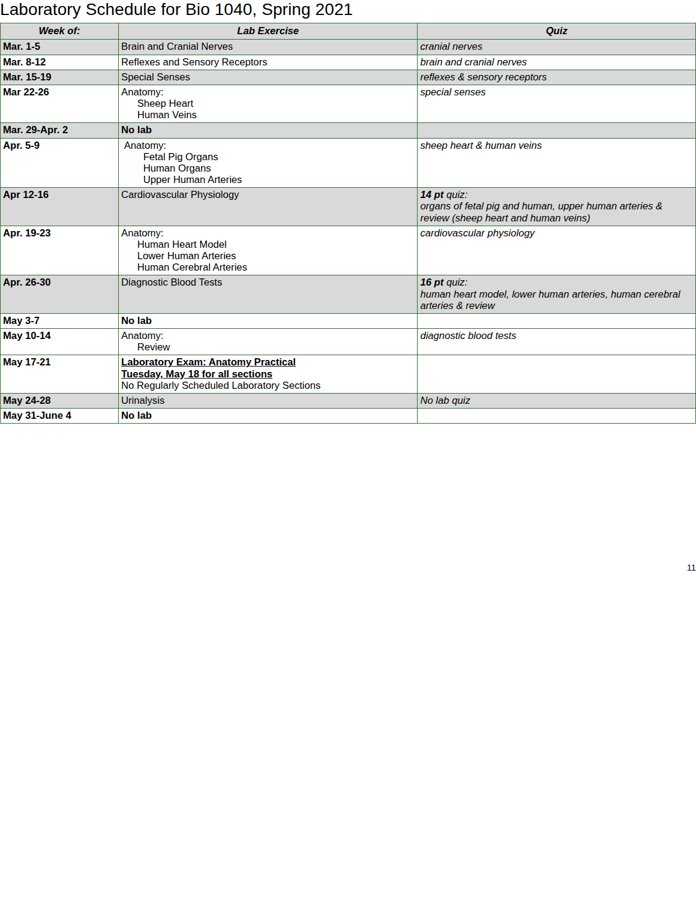Laboratory Schedule for Bio 1040, Spring 2021
| Week of: | Lab Exercise | Quiz |
| --- | --- | --- |
| Mar. 1-5 | Brain and Cranial Nerves | cranial nerves |
| Mar. 8-12 | Reflexes and Sensory Receptors | brain and cranial nerves |
| Mar. 15-19 | Special Senses | reflexes & sensory receptors |
| Mar 22-26 | Anatomy: Sheep Heart Human Veins | special senses |
| Mar. 29-Apr. 2 | No lab | |
| Apr. 5-9 | Anatomy: Fetal Pig Organs Human Organs Upper Human Arteries | sheep heart & human veins |
| Apr 12-16 | Cardiovascular Physiology | 14 pt quiz: organs of fetal pig and human, upper human arteries & review (sheep heart and human veins) |
| Apr. 19-23 | Anatomy: Human Heart Model Lower Human Arteries Human Cerebral Arteries | cardiovascular physiology |
| Apr. 26-30 | Diagnostic Blood Tests | 16 pt quiz: human heart model, lower human arteries, human cerebral arteries & review |
| May 3-7 | No lab | |
| May 10-14 | Anatomy: Review | diagnostic blood tests |
| May 17-21 | Laboratory Exam: Anatomy Practical Tuesday, May 18 for all sections No Regularly Scheduled Laboratory Sections | |
| May 24-28 | Urinalysis | No lab quiz |
| May 31-June 4 | No lab | |
11